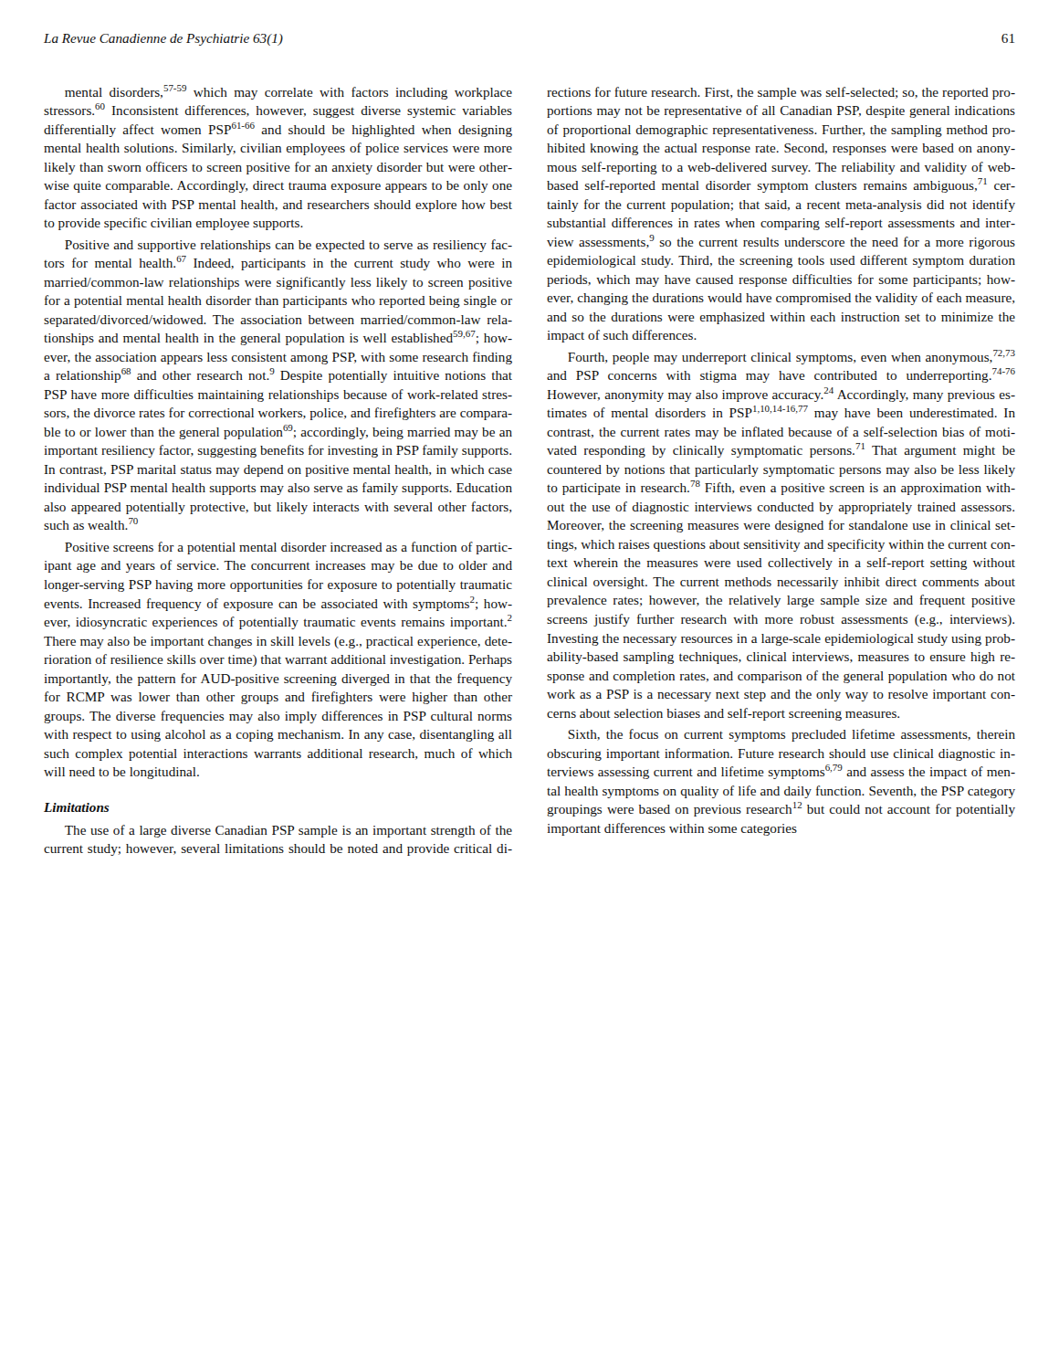La Revue Canadienne de Psychiatrie 63(1) 61
mental disorders,57-59 which may correlate with factors including workplace stressors.60 Inconsistent differences, however, suggest diverse systemic variables differentially affect women PSP61-66 and should be highlighted when designing mental health solutions. Similarly, civilian employees of police services were more likely than sworn officers to screen positive for an anxiety disorder but were otherwise quite comparable. Accordingly, direct trauma exposure appears to be only one factor associated with PSP mental health, and researchers should explore how best to provide specific civilian employee supports.
Positive and supportive relationships can be expected to serve as resiliency factors for mental health.67 Indeed, participants in the current study who were in married/common-law relationships were significantly less likely to screen positive for a potential mental health disorder than participants who reported being single or separated/divorced/widowed. The association between married/common-law relationships and mental health in the general population is well established59,67; however, the association appears less consistent among PSP, with some research finding a relationship68 and other research not.9 Despite potentially intuitive notions that PSP have more difficulties maintaining relationships because of work-related stressors, the divorce rates for correctional workers, police, and firefighters are comparable to or lower than the general population69; accordingly, being married may be an important resiliency factor, suggesting benefits for investing in PSP family supports. In contrast, PSP marital status may depend on positive mental health, in which case individual PSP mental health supports may also serve as family supports. Education also appeared potentially protective, but likely interacts with several other factors, such as wealth.70
Positive screens for a potential mental disorder increased as a function of participant age and years of service. The concurrent increases may be due to older and longer-serving PSP having more opportunities for exposure to potentially traumatic events. Increased frequency of exposure can be associated with symptoms2; however, idiosyncratic experiences of potentially traumatic events remains important.2 There may also be important changes in skill levels (e.g., practical experience, deterioration of resilience skills over time) that warrant additional investigation. Perhaps importantly, the pattern for AUD-positive screening diverged in that the frequency for RCMP was lower than other groups and firefighters were higher than other groups. The diverse frequencies may also imply differences in PSP cultural norms with respect to using alcohol as a coping mechanism. In any case, disentangling all such complex potential interactions warrants additional research, much of which will need to be longitudinal.
Limitations
The use of a large diverse Canadian PSP sample is an important strength of the current study; however, several limitations should be noted and provide critical directions for future research. First, the sample was self-selected; so, the reported proportions may not be representative of all Canadian PSP, despite general indications of proportional demographic representativeness. Further, the sampling method prohibited knowing the actual response rate. Second, responses were based on anonymous self-reporting to a web-delivered survey. The reliability and validity of web-based self-reported mental disorder symptom clusters remains ambiguous,71 certainly for the current population; that said, a recent meta-analysis did not identify substantial differences in rates when comparing self-report assessments and interview assessments,9 so the current results underscore the need for a more rigorous epidemiological study. Third, the screening tools used different symptom duration periods, which may have caused response difficulties for some participants; however, changing the durations would have compromised the validity of each measure, and so the durations were emphasized within each instruction set to minimize the impact of such differences.
Fourth, people may underreport clinical symptoms, even when anonymous,72,73 and PSP concerns with stigma may have contributed to underreporting.74-76 However, anonymity may also improve accuracy.24 Accordingly, many previous estimates of mental disorders in PSP1,10,14-16,77 may have been underestimated. In contrast, the current rates may be inflated because of a self-selection bias of motivated responding by clinically symptomatic persons.71 That argument might be countered by notions that particularly symptomatic persons may also be less likely to participate in research.78 Fifth, even a positive screen is an approximation without the use of diagnostic interviews conducted by appropriately trained assessors. Moreover, the screening measures were designed for standalone use in clinical settings, which raises questions about sensitivity and specificity within the current context wherein the measures were used collectively in a self-report setting without clinical oversight. The current methods necessarily inhibit direct comments about prevalence rates; however, the relatively large sample size and frequent positive screens justify further research with more robust assessments (e.g., interviews). Investing the necessary resources in a large-scale epidemiological study using probability-based sampling techniques, clinical interviews, measures to ensure high response and completion rates, and comparison of the general population who do not work as a PSP is a necessary next step and the only way to resolve important concerns about selection biases and self-report screening measures.
Sixth, the focus on current symptoms precluded lifetime assessments, therein obscuring important information. Future research should use clinical diagnostic interviews assessing current and lifetime symptoms6,79 and assess the impact of mental health symptoms on quality of life and daily function. Seventh, the PSP category groupings were based on previous research12 but could not account for potentially important differences within some categories